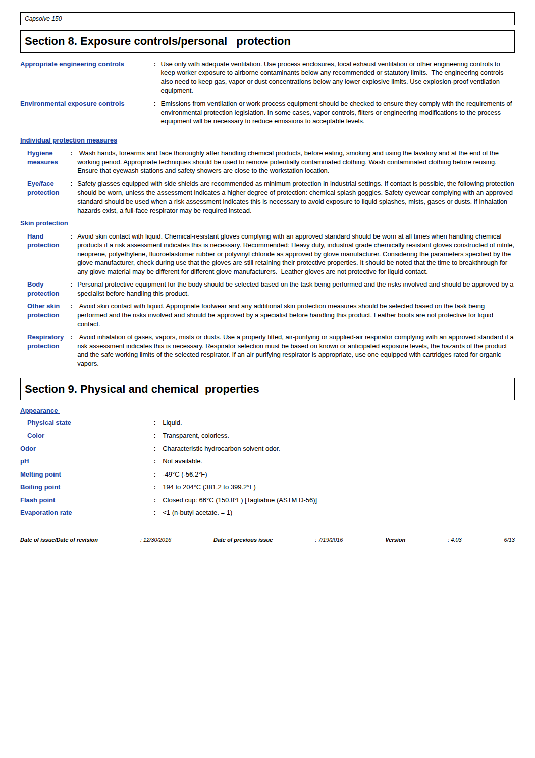Capsolve 150
Section 8. Exposure controls/personal protection
| Appropriate engineering controls | : | Use only with adequate ventilation. Use process enclosures, local exhaust ventilation or other engineering controls to keep worker exposure to airborne contaminants below any recommended or statutory limits. The engineering controls also need to keep gas, vapor or dust concentrations below any lower explosive limits. Use explosion-proof ventilation equipment. |
| Environmental exposure controls | : | Emissions from ventilation or work process equipment should be checked to ensure they comply with the requirements of environmental protection legislation. In some cases, vapor controls, filters or engineering modifications to the process equipment will be necessary to reduce emissions to acceptable levels. |
Individual protection measures
| Hygiene measures | : | Wash hands, forearms and face thoroughly after handling chemical products, before eating, smoking and using the lavatory and at the end of the working period. Appropriate techniques should be used to remove potentially contaminated clothing. Wash contaminated clothing before reusing. Ensure that eyewash stations and safety showers are close to the workstation location. |
| Eye/face protection | : | Safety glasses equipped with side shields are recommended as minimum protection in industrial settings. If contact is possible, the following protection should be worn, unless the assessment indicates a higher degree of protection: chemical splash goggles. Safety eyewear complying with an approved standard should be used when a risk assessment indicates this is necessary to avoid exposure to liquid splashes, mists, gases or dusts. If inhalation hazards exist, a full-face respirator may be required instead. |
| Skin protection |
| Hand protection | : | Avoid skin contact with liquid. Chemical-resistant gloves complying with an approved standard should be worn at all times when handling chemical products if a risk assessment indicates this is necessary. Recommended: Heavy duty, industrial grade chemically resistant gloves constructed of nitrile, neoprene, polyethylene, fluoroelastomer rubber or polyvinyl chloride as approved by glove manufacturer. Considering the parameters specified by the glove manufacturer, check during use that the gloves are still retaining their protective properties. It should be noted that the time to breakthrough for any glove material may be different for different glove manufacturers. Leather gloves are not protective for liquid contact. |
| Body protection | : | Personal protective equipment for the body should be selected based on the task being performed and the risks involved and should be approved by a specialist before handling this product. |
| Other skin protection | : | Avoid skin contact with liquid. Appropriate footwear and any additional skin protection measures should be selected based on the task being performed and the risks involved and should be approved by a specialist before handling this product. Leather boots are not protective for liquid contact. |
| Respiratory protection | : | Avoid inhalation of gases, vapors, mists or dusts. Use a properly fitted, air-purifying or supplied-air respirator complying with an approved standard if a risk assessment indicates this is necessary. Respirator selection must be based on known or anticipated exposure levels, the hazards of the product and the safe working limits of the selected respirator. If an air purifying respirator is appropriate, use one equipped with cartridges rated for organic vapors. |
Section 9. Physical and chemical properties
Appearance
| Physical state | : | Liquid. |
| Color | : | Transparent, colorless. |
| Odor | : | Characteristic hydrocarbon solvent odor. |
| pH | : | Not available. |
| Melting point | : | -49°C (-56.2°F) |
| Boiling point | : | 194 to 204°C (381.2 to 399.2°F) |
| Flash point | : | Closed cup: 66°C (150.8°F) [Tagliabue (ASTM D-56)] |
| Evaporation rate | : | <1 (n-butyl acetate. = 1) |
Date of issue/Date of revision : 12/30/2016 Date of previous issue : 7/19/2016 Version : 4.03 6/13